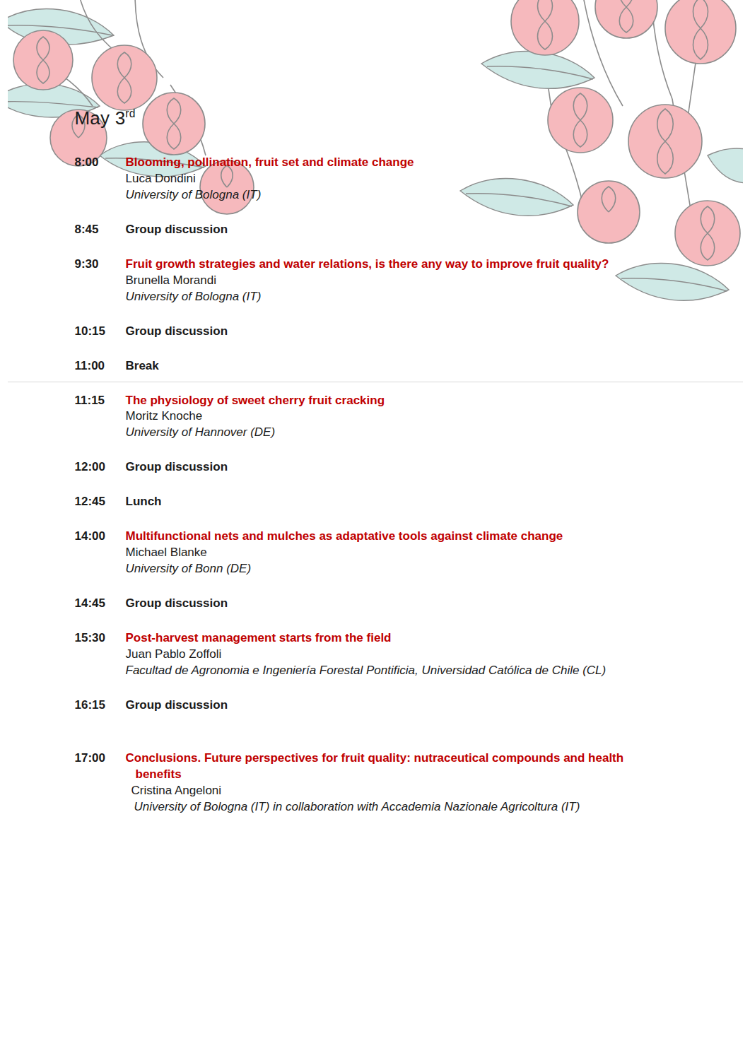May 3rd
| 8:00 | Blooming, pollination, fruit set and climate change Luca Dondini University of Bologna (IT) |
| 8:45 | Group discussion |
| 9:30 | Fruit growth strategies and water relations, is there any way to improve fruit quality? Brunella Morandi University of Bologna (IT) |
| 10:15 | Group discussion |
| 11:00 | Break |
| 11:15 | The physiology of sweet cherry fruit cracking Moritz Knoche University of Hannover (DE) |
| 12:00 | Group discussion |
| 12:45 | Lunch |
| 14:00 | Multifunctional nets and mulches as adaptative tools against climate change Michael Blanke University of Bonn (DE) |
| 14:45 | Group discussion |
| 15:30 | Post-harvest management starts from the field Juan Pablo Zoffoli Facultad de Agronomia e Ingeniería Forestal Pontificia, Universidad Católica de Chile (CL) |
| 16:15 | Group discussion |
| 17:00 | Conclusions. Future perspectives for fruit quality: nutraceutical compounds and health benefits Cristina Angeloni University of Bologna (IT) in collaboration with Accademia Nazionale Agricoltura (IT) |